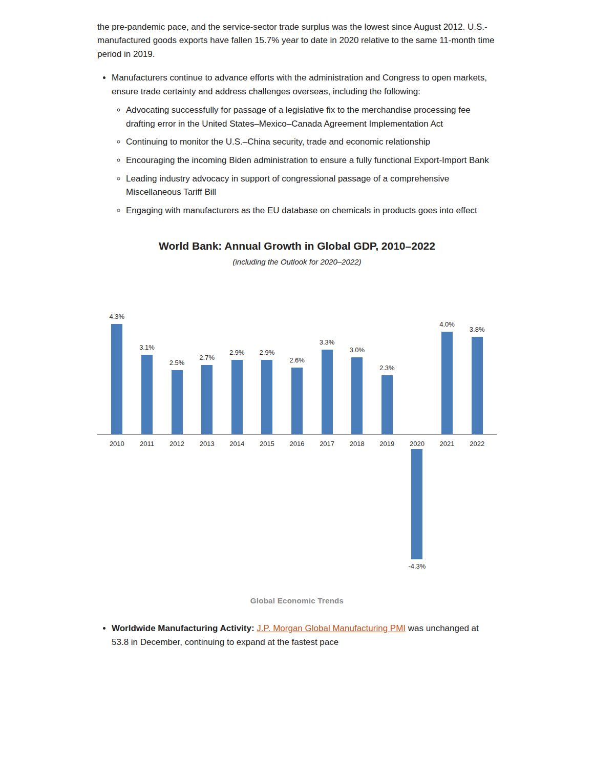the pre-pandemic pace, and the service-sector trade surplus was the lowest since August 2012. U.S.-manufactured goods exports have fallen 15.7% year to date in 2020 relative to the same 11-month time period in 2019.
Manufacturers continue to advance efforts with the administration and Congress to open markets, ensure trade certainty and address challenges overseas, including the following:
Advocating successfully for passage of a legislative fix to the merchandise processing fee drafting error in the United States–Mexico–Canada Agreement Implementation Act
Continuing to monitor the U.S.–China security, trade and economic relationship
Encouraging the incoming Biden administration to ensure a fully functional Export-Import Bank
Leading industry advocacy in support of congressional passage of a comprehensive Miscellaneous Tariff Bill
Engaging with manufacturers as the EU database on chemicals in products goes into effect
World Bank: Annual Growth in Global GDP, 2010–2022
(including the Outlook for 2020–2022)
4.3%
3.1%
2.5%
2.7%
2.9%
2.9%
2.6%
3.3%
3.0%
2.3%
4.0%
3.8%
2010 2011 2012 2013 2014 2015 2016 2017 2018 2019 2020 2021 2022
-4.3%
Global Economic Trends
Worldwide Manufacturing Activity: J.P. Morgan Global Manufacturing PMI was unchanged at 53.8 in December, continuing to expand at the fastest pace